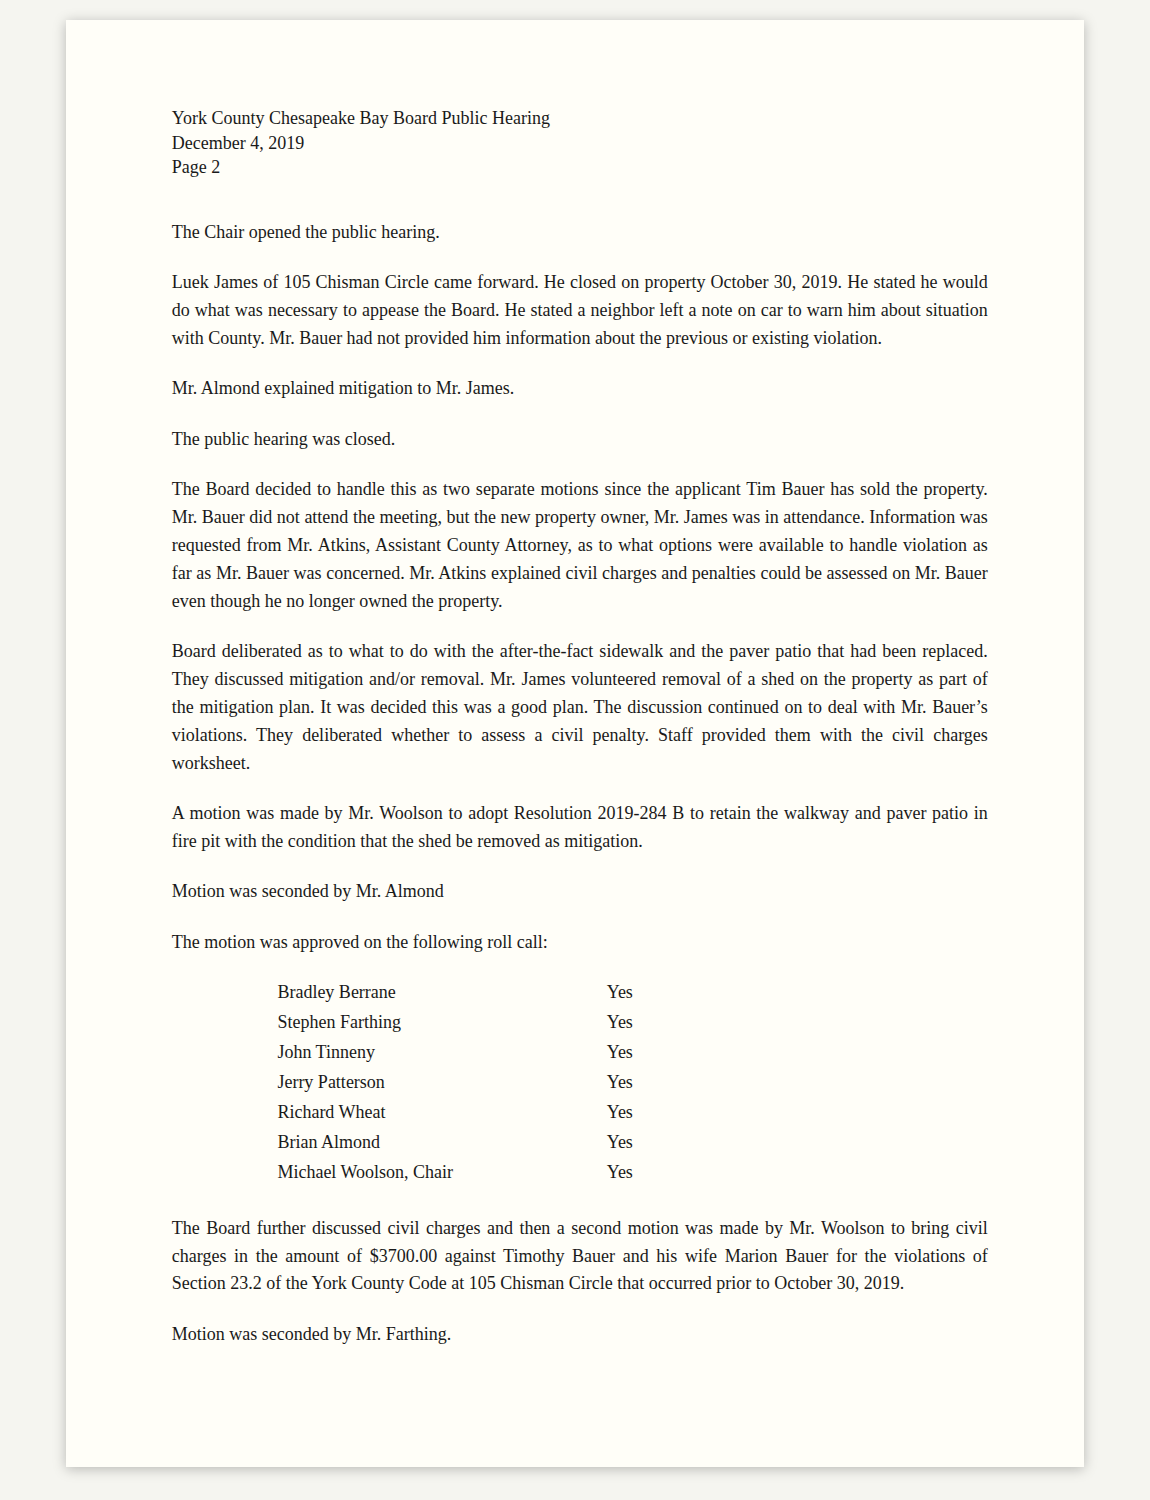York County Chesapeake Bay Board Public Hearing
December 4, 2019
Page 2
The Chair opened the public hearing.
Luek James of 105 Chisman Circle came forward. He closed on property October 30, 2019. He stated he would do what was necessary to appease the Board. He stated a neighbor left a note on car to warn him about situation with County. Mr. Bauer had not provided him information about the previous or existing violation.
Mr. Almond explained mitigation to Mr. James.
The public hearing was closed.
The Board decided to handle this as two separate motions since the applicant Tim Bauer has sold the property. Mr. Bauer did not attend the meeting, but the new property owner, Mr. James was in attendance. Information was requested from Mr. Atkins, Assistant County Attorney, as to what options were available to handle violation as far as Mr. Bauer was concerned. Mr. Atkins explained civil charges and penalties could be assessed on Mr. Bauer even though he no longer owned the property.
Board deliberated as to what to do with the after-the-fact sidewalk and the paver patio that had been replaced. They discussed mitigation and/or removal. Mr. James volunteered removal of a shed on the property as part of the mitigation plan. It was decided this was a good plan. The discussion continued on to deal with Mr. Bauer’s violations. They deliberated whether to assess a civil penalty. Staff provided them with the civil charges worksheet.
A motion was made by Mr. Woolson to adopt Resolution 2019-284 B to retain the walkway and paver patio in fire pit with the condition that the shed be removed as mitigation.
Motion was seconded by Mr. Almond
The motion was approved on the following roll call:
| Bradley Berrane | Yes |
| Stephen Farthing | Yes |
| John Tinneny | Yes |
| Jerry Patterson | Yes |
| Richard Wheat | Yes |
| Brian Almond | Yes |
| Michael Woolson, Chair | Yes |
The Board further discussed civil charges and then a second motion was made by Mr. Woolson to bring civil charges in the amount of $3700.00 against Timothy Bauer and his wife Marion Bauer for the violations of Section 23.2 of the York County Code at 105 Chisman Circle that occurred prior to October 30, 2019.
Motion was seconded by Mr. Farthing.